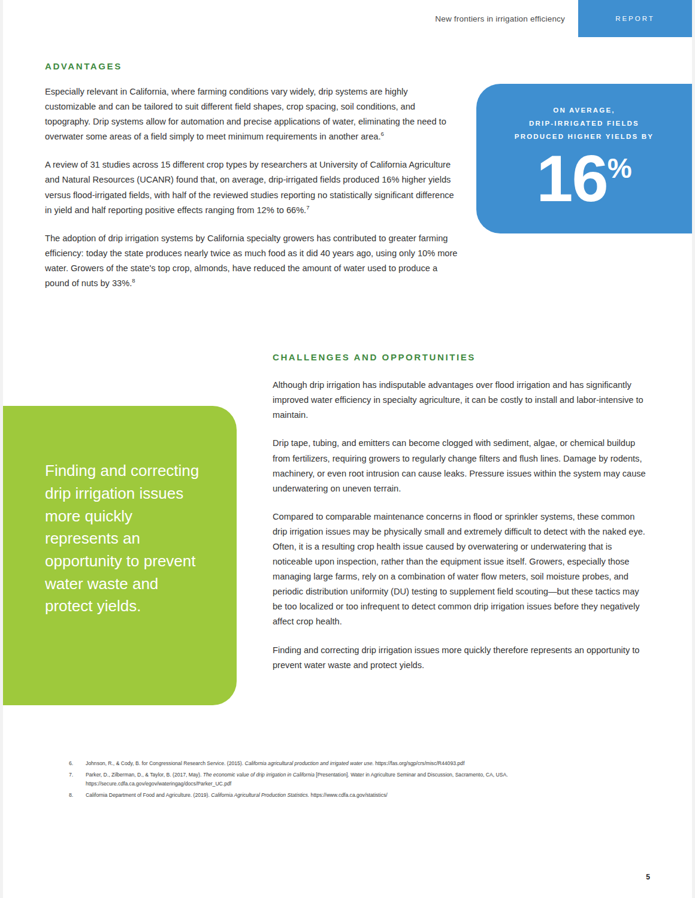New frontiers in irrigation efficiency
REPORT
ON AVERAGE,
DRIP-IRRIGATED FIELDS
PRODUCED HIGHER YIELDS BY
16%
ADVANTAGES
Especially relevant in California, where farming conditions vary widely, drip systems are highly customizable and can be tailored to suit different field shapes, crop spacing, soil conditions, and topography. Drip systems allow for automation and precise applications of water, eliminating the need to overwater some areas of a field simply to meet minimum requirements in another area.6
A review of 31 studies across 15 different crop types by researchers at University of California Agriculture and Natural Resources (UCANR) found that, on average, drip-irrigated fields produced 16% higher yields versus flood-irrigated fields, with half of the reviewed studies reporting no statistically significant difference in yield and half reporting positive effects ranging from 12% to 66%.7
The adoption of drip irrigation systems by California specialty growers has contributed to greater farming efficiency: today the state produces nearly twice as much food as it did 40 years ago, using only 10% more water. Growers of the state's top crop, almonds, have reduced the amount of water used to produce a pound of nuts by 33%.8
Finding and correcting drip irrigation issues more quickly represents an opportunity to prevent water waste and protect yields.
CHALLENGES AND OPPORTUNITIES
Although drip irrigation has indisputable advantages over flood irrigation and has significantly improved water efficiency in specialty agriculture, it can be costly to install and labor-intensive to maintain.
Drip tape, tubing, and emitters can become clogged with sediment, algae, or chemical buildup from fertilizers, requiring growers to regularly change filters and flush lines. Damage by rodents, machinery, or even root intrusion can cause leaks. Pressure issues within the system may cause underwatering on uneven terrain.
Compared to comparable maintenance concerns in flood or sprinkler systems, these common drip irrigation issues may be physically small and extremely difficult to detect with the naked eye. Often, it is a resulting crop health issue caused by overwatering or underwatering that is noticeable upon inspection, rather than the equipment issue itself. Growers, especially those managing large farms, rely on a combination of water flow meters, soil moisture probes, and periodic distribution uniformity (DU) testing to supplement field scouting—but these tactics may be too localized or too infrequent to detect common drip irrigation issues before they negatively affect crop health.
Finding and correcting drip irrigation issues more quickly therefore represents an opportunity to prevent water waste and protect yields.
6. Johnson, R., & Cody, B. for Congressional Research Service. (2015). California agricultural production and irrigated water use. https://fas.org/sgp/crs/misc/R44093.pdf
7. Parker, D., Zilberman, D., & Taylor, B. (2017, May). The economic value of drip irrigation in California [Presentation]. Water in Agriculture Seminar and Discussion, Sacramento, CA, USA. https://secure.cdfa.ca.gov/egov/wateringag/docs/Parker_UC.pdf
8. California Department of Food and Agriculture. (2019). California Agricultural Production Statistics. https://www.cdfa.ca.gov/statistics/
5